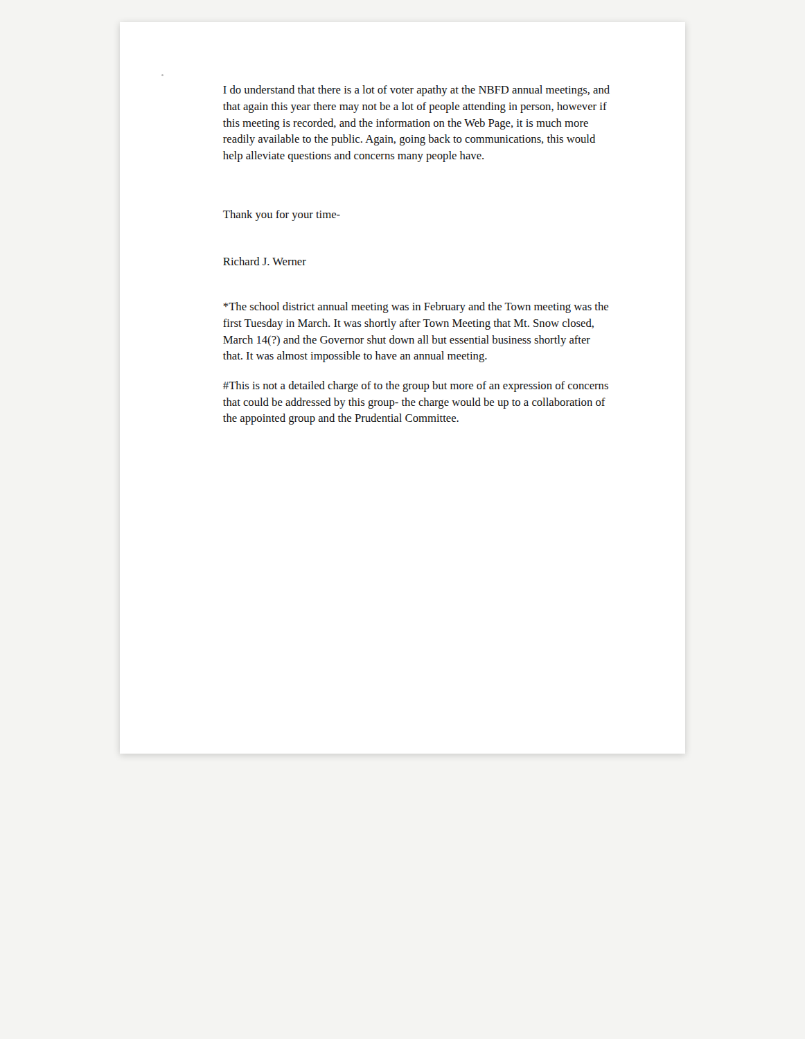I do understand that there is a lot of voter apathy at the NBFD annual meetings, and that again this year there may not be a lot of people attending in person, however if this meeting is recorded, and the information on the Web Page, it is much more readily available to the public. Again, going back to communications, this would help alleviate questions and concerns many people have.
Thank you for your time-
Richard J. Werner
*The school district annual meeting was in February and the Town meeting was the first Tuesday in March. It was shortly after Town Meeting that Mt. Snow closed, March 14(?) and the Governor shut down all but essential business shortly after that. It was almost impossible to have an annual meeting.
#This is not a detailed charge of to the group but more of an expression of concerns that could be addressed by this group- the charge would be up to a collaboration of the appointed group and the Prudential Committee.